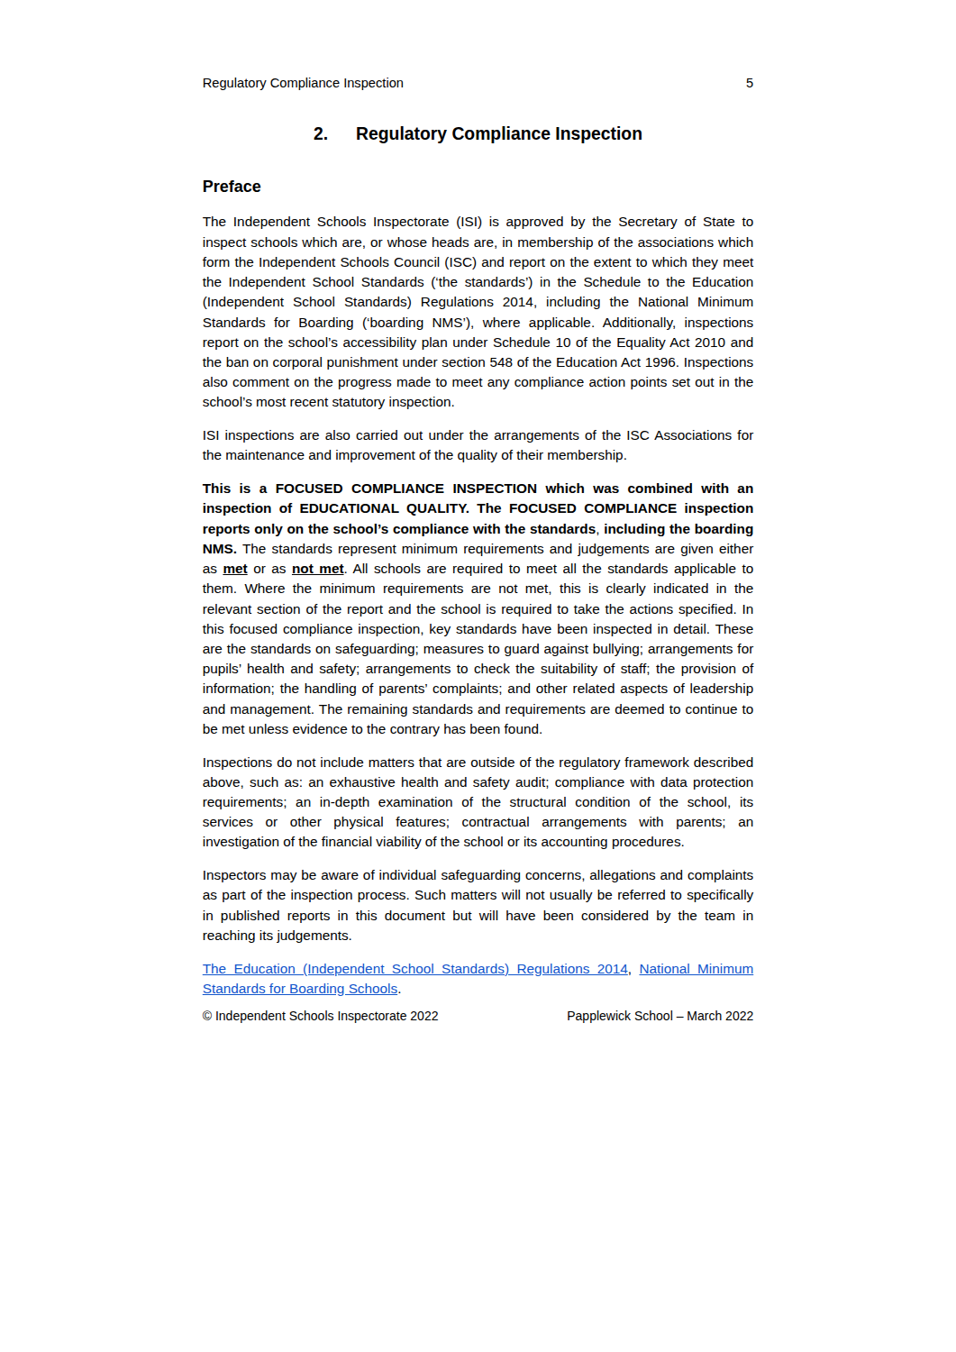Regulatory Compliance Inspection 5
2. Regulatory Compliance Inspection
Preface
The Independent Schools Inspectorate (ISI) is approved by the Secretary of State to inspect schools which are, or whose heads are, in membership of the associations which form the Independent Schools Council (ISC) and report on the extent to which they meet the Independent School Standards (‘the standards’) in the Schedule to the Education (Independent School Standards) Regulations 2014, including the National Minimum Standards for Boarding (‘boarding NMS’), where applicable. Additionally, inspections report on the school’s accessibility plan under Schedule 10 of the Equality Act 2010 and the ban on corporal punishment under section 548 of the Education Act 1996. Inspections also comment on the progress made to meet any compliance action points set out in the school’s most recent statutory inspection.
ISI inspections are also carried out under the arrangements of the ISC Associations for the maintenance and improvement of the quality of their membership.
This is a FOCUSED COMPLIANCE INSPECTION which was combined with an inspection of EDUCATIONAL QUALITY. The FOCUSED COMPLIANCE inspection reports only on the school’s compliance with the standards, including the boarding NMS. The standards represent minimum requirements and judgements are given either as met or as not met. All schools are required to meet all the standards applicable to them. Where the minimum requirements are not met, this is clearly indicated in the relevant section of the report and the school is required to take the actions specified. In this focused compliance inspection, key standards have been inspected in detail. These are the standards on safeguarding; measures to guard against bullying; arrangements for pupils’ health and safety; arrangements to check the suitability of staff; the provision of information; the handling of parents’ complaints; and other related aspects of leadership and management. The remaining standards and requirements are deemed to continue to be met unless evidence to the contrary has been found.
Inspections do not include matters that are outside of the regulatory framework described above, such as: an exhaustive health and safety audit; compliance with data protection requirements; an in-depth examination of the structural condition of the school, its services or other physical features; contractual arrangements with parents; an investigation of the financial viability of the school or its accounting procedures.
Inspectors may be aware of individual safeguarding concerns, allegations and complaints as part of the inspection process. Such matters will not usually be referred to specifically in published reports in this document but will have been considered by the team in reaching its judgements.
The Education (Independent School Standards) Regulations 2014, National Minimum Standards for Boarding Schools.
© Independent Schools Inspectorate 2022 Papplewick School – March 2022